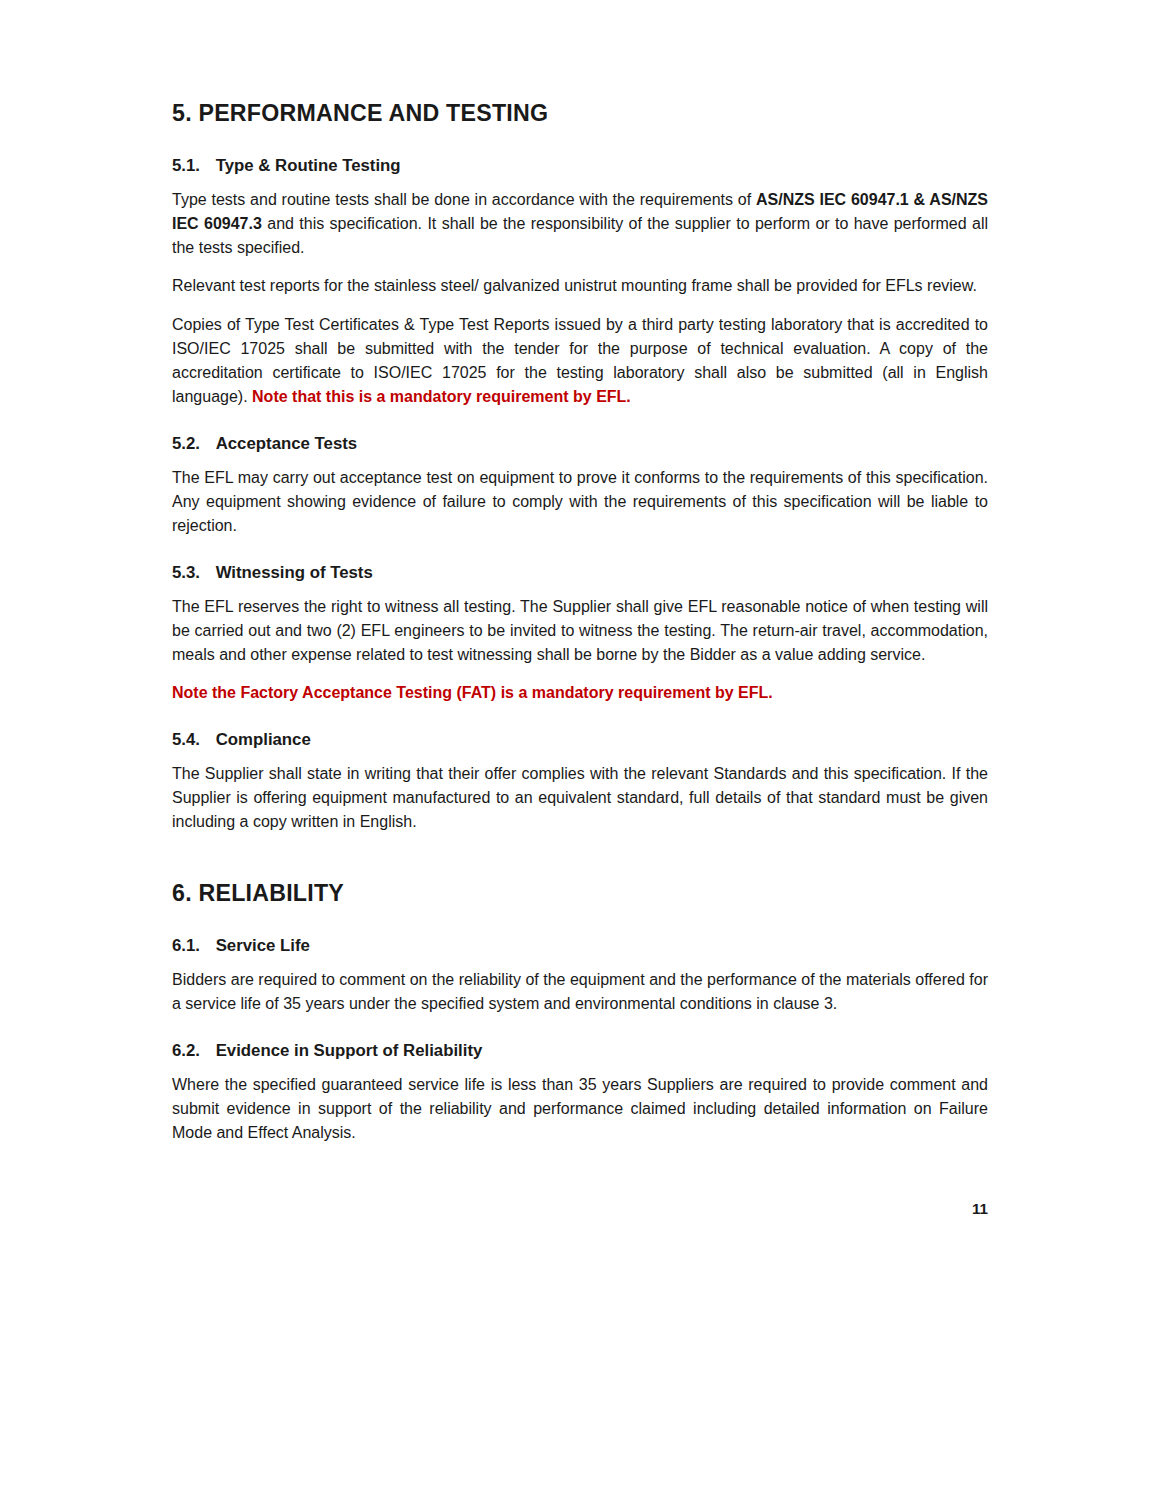5. PERFORMANCE AND TESTING
5.1. Type & Routine Testing
Type tests and routine tests shall be done in accordance with the requirements of AS/NZS IEC 60947.1 & AS/NZS IEC 60947.3 and this specification. It shall be the responsibility of the supplier to perform or to have performed all the tests specified.
Relevant test reports for the stainless steel/ galvanized unistrut mounting frame shall be provided for EFLs review.
Copies of Type Test Certificates & Type Test Reports issued by a third party testing laboratory that is accredited to ISO/IEC 17025 shall be submitted with the tender for the purpose of technical evaluation. A copy of the accreditation certificate to ISO/IEC 17025 for the testing laboratory shall also be submitted (all in English language). Note that this is a mandatory requirement by EFL.
5.2. Acceptance Tests
The EFL may carry out acceptance test on equipment to prove it conforms to the requirements of this specification. Any equipment showing evidence of failure to comply with the requirements of this specification will be liable to rejection.
5.3. Witnessing of Tests
The EFL reserves the right to witness all testing. The Supplier shall give EFL reasonable notice of when testing will be carried out and two (2) EFL engineers to be invited to witness the testing. The return-air travel, accommodation, meals and other expense related to test witnessing shall be borne by the Bidder as a value adding service.
Note the Factory Acceptance Testing (FAT) is a mandatory requirement by EFL.
5.4. Compliance
The Supplier shall state in writing that their offer complies with the relevant Standards and this specification. If the Supplier is offering equipment manufactured to an equivalent standard, full details of that standard must be given including a copy written in English.
6. RELIABILITY
6.1. Service Life
Bidders are required to comment on the reliability of the equipment and the performance of the materials offered for a service life of 35 years under the specified system and environmental conditions in clause 3.
6.2. Evidence in Support of Reliability
Where the specified guaranteed service life is less than 35 years Suppliers are required to provide comment and submit evidence in support of the reliability and performance claimed including detailed information on Failure Mode and Effect Analysis.
11